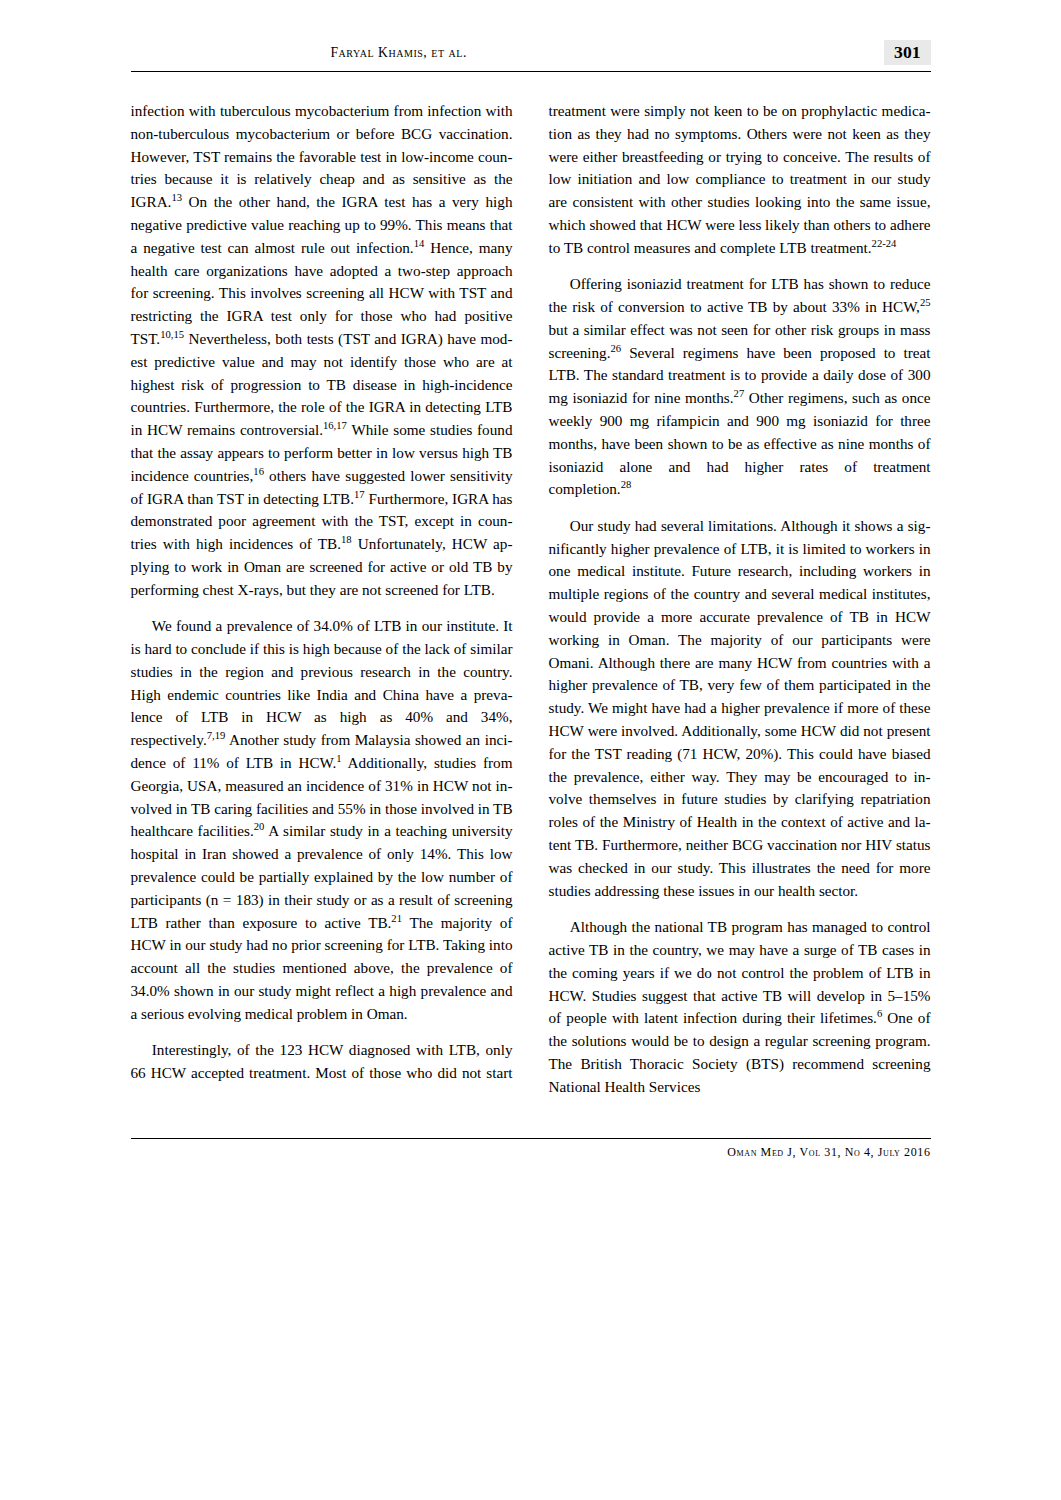Faryal Khamis, et al.
301
infection with tuberculous mycobacterium from infection with non-tuberculous mycobacterium or before BCG vaccination. However, TST remains the favorable test in low-income countries because it is relatively cheap and as sensitive as the IGRA.13 On the other hand, the IGRA test has a very high negative predictive value reaching up to 99%. This means that a negative test can almost rule out infection.14 Hence, many health care organizations have adopted a two-step approach for screening. This involves screening all HCW with TST and restricting the IGRA test only for those who had positive TST.10,15 Nevertheless, both tests (TST and IGRA) have modest predictive value and may not identify those who are at highest risk of progression to TB disease in high-incidence countries. Furthermore, the role of the IGRA in detecting LTB in HCW remains controversial.16,17 While some studies found that the assay appears to perform better in low versus high TB incidence countries,16 others have suggested lower sensitivity of IGRA than TST in detecting LTB.17 Furthermore, IGRA has demonstrated poor agreement with the TST, except in countries with high incidences of TB.18 Unfortunately, HCW applying to work in Oman are screened for active or old TB by performing chest X-rays, but they are not screened for LTB.
We found a prevalence of 34.0% of LTB in our institute. It is hard to conclude if this is high because of the lack of similar studies in the region and previous research in the country. High endemic countries like India and China have a prevalence of LTB in HCW as high as 40% and 34%, respectively.7,19 Another study from Malaysia showed an incidence of 11% of LTB in HCW.1 Additionally, studies from Georgia, USA, measured an incidence of 31% in HCW not involved in TB caring facilities and 55% in those involved in TB healthcare facilities.20 A similar study in a teaching university hospital in Iran showed a prevalence of only 14%. This low prevalence could be partially explained by the low number of participants (n = 183) in their study or as a result of screening LTB rather than exposure to active TB.21 The majority of HCW in our study had no prior screening for LTB. Taking into account all the studies mentioned above, the prevalence of 34.0% shown in our study might reflect a high prevalence and a serious evolving medical problem in Oman.
Interestingly, of the 123 HCW diagnosed with LTB, only 66 HCW accepted treatment. Most of those who did not start treatment were simply not keen to be on prophylactic medication as they had no symptoms. Others were not keen as they were either breastfeeding or trying to conceive. The results of low initiation and low compliance to treatment in our study are consistent with other studies looking into the same issue, which showed that HCW were less likely than others to adhere to TB control measures and complete LTB treatment.22-24
Offering isoniazid treatment for LTB has shown to reduce the risk of conversion to active TB by about 33% in HCW,25 but a similar effect was not seen for other risk groups in mass screening.26 Several regimens have been proposed to treat LTB. The standard treatment is to provide a daily dose of 300 mg isoniazid for nine months.27 Other regimens, such as once weekly 900 mg rifampicin and 900 mg isoniazid for three months, have been shown to be as effective as nine months of isoniazid alone and had higher rates of treatment completion.28
Our study had several limitations. Although it shows a significantly higher prevalence of LTB, it is limited to workers in one medical institute. Future research, including workers in multiple regions of the country and several medical institutes, would provide a more accurate prevalence of TB in HCW working in Oman. The majority of our participants were Omani. Although there are many HCW from countries with a higher prevalence of TB, very few of them participated in the study. We might have had a higher prevalence if more of these HCW were involved. Additionally, some HCW did not present for the TST reading (71 HCW, 20%). This could have biased the prevalence, either way. They may be encouraged to involve themselves in future studies by clarifying repatriation roles of the Ministry of Health in the context of active and latent TB. Furthermore, neither BCG vaccination nor HIV status was checked in our study. This illustrates the need for more studies addressing these issues in our health sector.
Although the national TB program has managed to control active TB in the country, we may have a surge of TB cases in the coming years if we do not control the problem of LTB in HCW. Studies suggest that active TB will develop in 5–15% of people with latent infection during their lifetimes.6 One of the solutions would be to design a regular screening program. The British Thoracic Society (BTS) recommend screening National Health Services
Oman Med J, Vol 31, No 4, July 2016